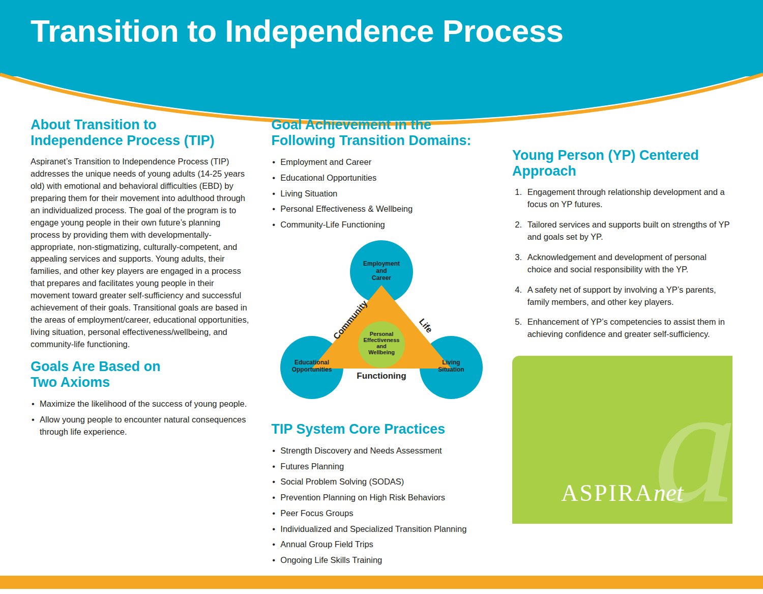Transition to Independence Process
About Transition to
Independence Process (TIP)
Aspiranet’s Transition to Independence Process (TIP) addresses the unique needs of young adults (14-25 years old) with emotional and behavioral difficulties (EBD) by preparing them for their movement into adulthood through an individualized process. The goal of the program is to engage young people in their own future’s planning process by providing them with developmentally-appropriate, non-stigmatizing, culturally-competent, and appealing services and supports. Young adults, their families, and other key players are engaged in a process that prepares and facilitates young people in their movement toward greater self-sufficiency and successful achievement of their goals. Transitional goals are based in the areas of employment/career, educational opportunities, living situation, personal effectiveness/wellbeing, and community-life functioning.
Goals Are Based on
Two Axioms
Maximize the likelihood of the success of young people.
Allow young people to encounter natural consequences through life experience.
Goal Achievement in the
Following Transition Domains:
Employment and Career
Educational Opportunities
Living Situation
Personal Effectiveness & Wellbeing
Community-Life Functioning
Employment and Career Educational Opportunities Living Situation Personal Effectiveness and Wellbeing Community Life Functioning
TIP System Core Practices
Strength Discovery and Needs Assessment
Futures Planning
Social Problem Solving (SODAS)
Prevention Planning on High Risk Behaviors
Peer Focus Groups
Individualized and Specialized Transition Planning
Annual Group Field Trips
Ongoing Life Skills Training
Young Person (YP) Centered
Approach
Engagement through relationship development and a focus on YP futures.
Tailored services and supports built on strengths of YP and goals set by YP.
Acknowledgement and development of personal choice and social responsibility with the YP.
A safety net of support by involving a YP’s parents, family members, and other key players.
Enhancement of YP’s competencies to assist them in achieving confidence and greater self-sufficiency.
a
ASPIRA net